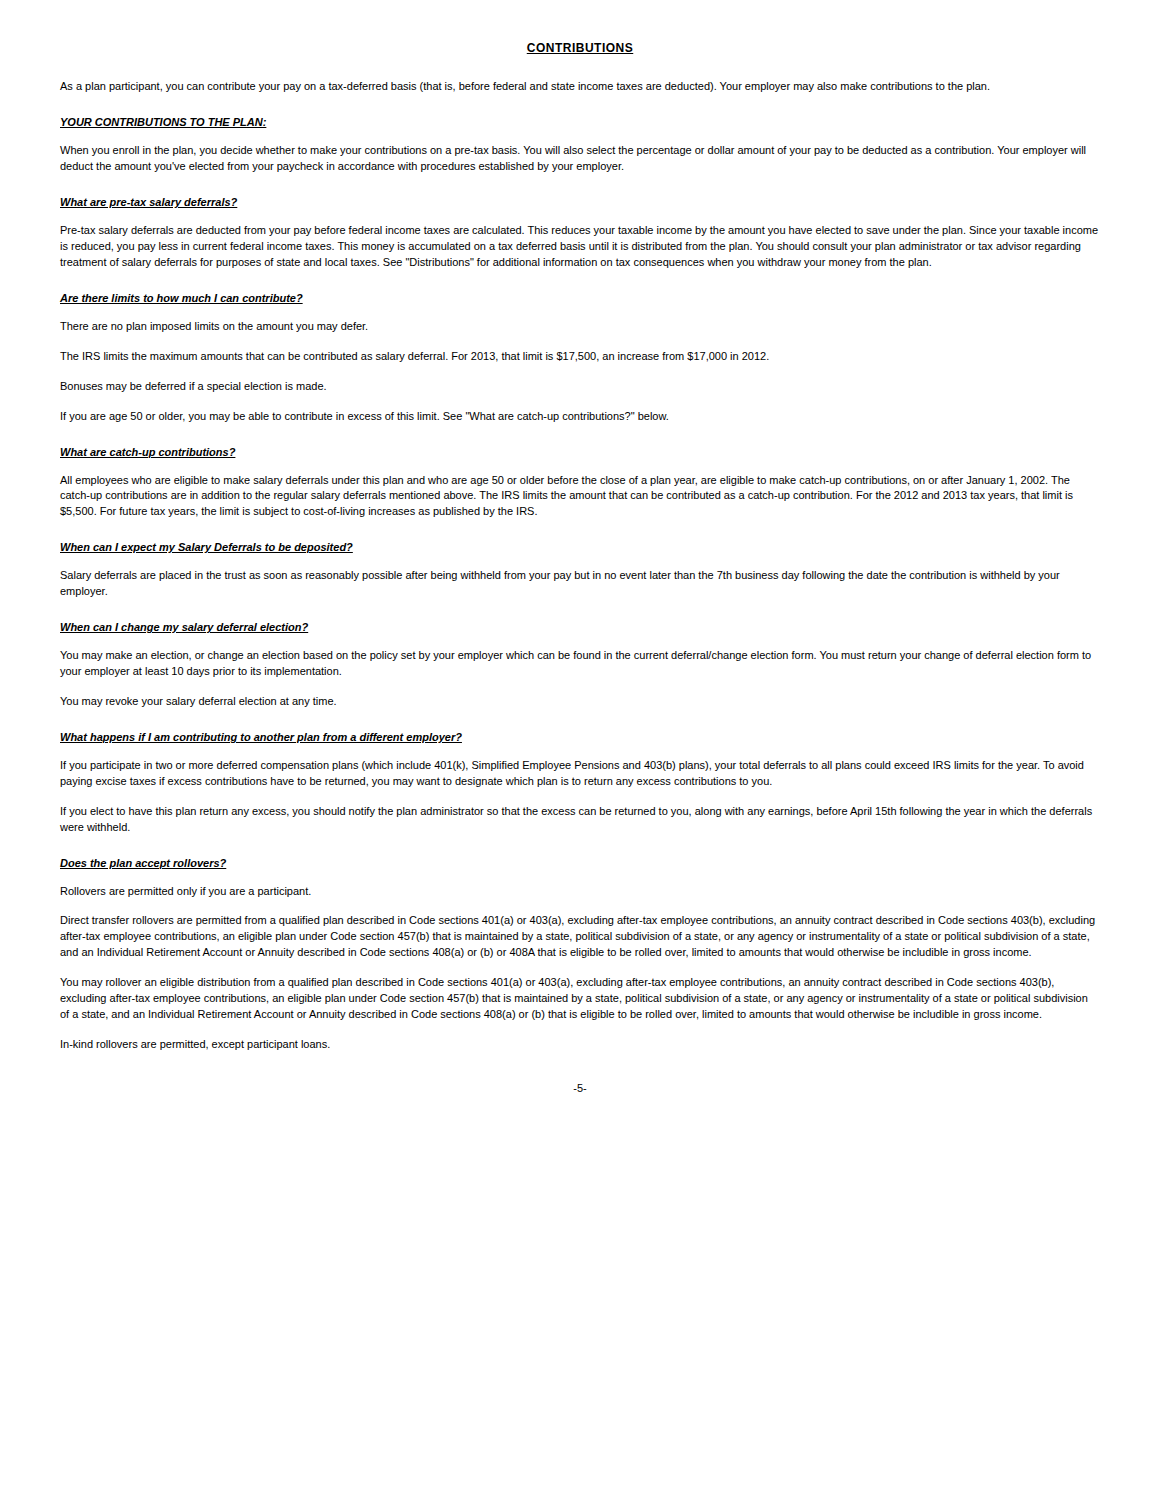CONTRIBUTIONS
As a plan participant, you can contribute your pay on a tax-deferred basis (that is, before federal and state income taxes are deducted). Your employer may also make contributions to the plan.
YOUR CONTRIBUTIONS TO THE PLAN:
When you enroll in the plan, you decide whether to make your contributions on a pre-tax basis. You will also select the percentage or dollar amount of your pay to be deducted as a contribution. Your employer will deduct the amount you've elected from your paycheck in accordance with procedures established by your employer.
What are pre-tax salary deferrals?
Pre-tax salary deferrals are deducted from your pay before federal income taxes are calculated. This reduces your taxable income by the amount you have elected to save under the plan. Since your taxable income is reduced, you pay less in current federal income taxes. This money is accumulated on a tax deferred basis until it is distributed from the plan. You should consult your plan administrator or tax advisor regarding treatment of salary deferrals for purposes of state and local taxes. See "Distributions" for additional information on tax consequences when you withdraw your money from the plan.
Are there limits to how much I can contribute?
There are no plan imposed limits on the amount you may defer.
The IRS limits the maximum amounts that can be contributed as salary deferral. For 2013, that limit is $17,500, an increase from $17,000 in 2012.
Bonuses may be deferred if a special election is made.
If you are age 50 or older, you may be able to contribute in excess of this limit. See "What are catch-up contributions?" below.
What are catch-up contributions?
All employees who are eligible to make salary deferrals under this plan and who are age 50 or older before the close of a plan year, are eligible to make catch-up contributions, on or after January 1, 2002. The catch-up contributions are in addition to the regular salary deferrals mentioned above. The IRS limits the amount that can be contributed as a catch-up contribution. For the 2012 and 2013 tax years, that limit is $5,500. For future tax years, the limit is subject to cost-of-living increases as published by the IRS.
When can I expect my Salary Deferrals to be deposited?
Salary deferrals are placed in the trust as soon as reasonably possible after being withheld from your pay but in no event later than the 7th business day following the date the contribution is withheld by your employer.
When can I change my salary deferral election?
You may make an election, or change an election based on the policy set by your employer which can be found in the current deferral/change election form. You must return your change of deferral election form to your employer at least 10 days prior to its implementation.
You may revoke your salary deferral election at any time.
What happens if I am contributing to another plan from a different employer?
If you participate in two or more deferred compensation plans (which include 401(k), Simplified Employee Pensions and 403(b) plans), your total deferrals to all plans could exceed IRS limits for the year. To avoid paying excise taxes if excess contributions have to be returned, you may want to designate which plan is to return any excess contributions to you.
If you elect to have this plan return any excess, you should notify the plan administrator so that the excess can be returned to you, along with any earnings, before April 15th following the year in which the deferrals were withheld.
Does the plan accept rollovers?
Rollovers are permitted only if you are a participant.
Direct transfer rollovers are permitted from a qualified plan described in Code sections 401(a) or 403(a), excluding after-tax employee contributions, an annuity contract described in Code sections 403(b), excluding after-tax employee contributions, an eligible plan under Code section 457(b) that is maintained by a state, political subdivision of a state, or any agency or instrumentality of a state or political subdivision of a state, and an Individual Retirement Account or Annuity described in Code sections 408(a) or (b) or 408A that is eligible to be rolled over, limited to amounts that would otherwise be includible in gross income.
You may rollover an eligible distribution from a qualified plan described in Code sections 401(a) or 403(a), excluding after-tax employee contributions, an annuity contract described in Code sections 403(b), excluding after-tax employee contributions, an eligible plan under Code section 457(b) that is maintained by a state, political subdivision of a state, or any agency or instrumentality of a state or political subdivision of a state, and an Individual Retirement Account or Annuity described in Code sections 408(a) or (b) that is eligible to be rolled over, limited to amounts that would otherwise be includible in gross income.
In-kind rollovers are permitted, except participant loans.
-5-